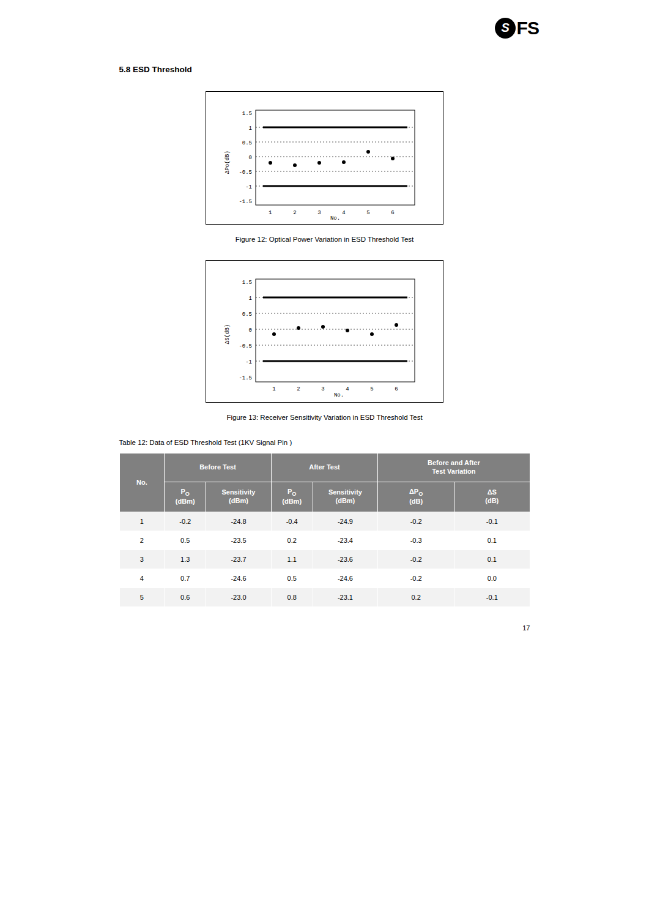SFS
5.8 ESD Threshold
ΔPo(dB) 1.5 1 0.5 0 -0.5 -1 -1.5 1 2 3 4 5 6 No.
Figure 12: Optical Power Variation in ESD Threshold Test
ΔS(dB) 1.5 1 0.5 0 -0.5 -1 -1.5 1 2 3 4 5 6 No.
Figure 13: Receiver Sensitivity Variation in ESD Threshold Test
Table 12: Data of ESD Threshold Test (1KV Signal Pin )
| No. | Before Test | After Test | Before and After Test Variation |
| --- | --- | --- | --- |
| P O (dBm) | Sensitivity (dBm) | P O (dBm) | Sensitivity (dBm) | ΔP O (dB) | ΔS (dB) |
| 1 | -0.2 | -24.8 | -0.4 | -24.9 | -0.2 | -0.1 |
| 2 | 0.5 | -23.5 | 0.2 | -23.4 | -0.3 | 0.1 |
| 3 | 1.3 | -23.7 | 1.1 | -23.6 | -0.2 | 0.1 |
| 4 | 0.7 | -24.6 | 0.5 | -24.6 | -0.2 | 0.0 |
| 5 | 0.6 | -23.0 | 0.8 | -23.1 | 0.2 | -0.1 |
17